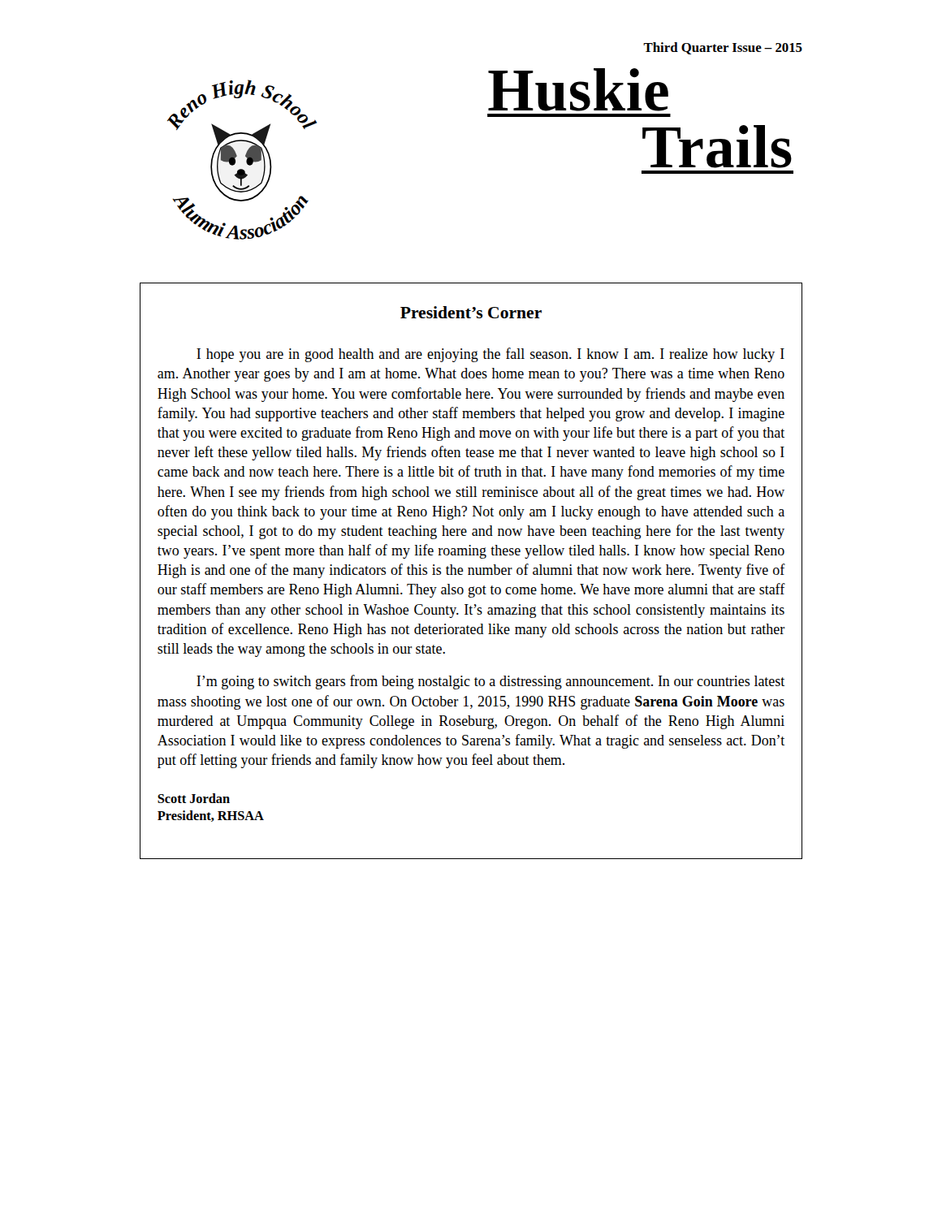Third Quarter Issue – 2015
Reno High School Alumni Association
Huskie Trails
President’s Corner
I hope you are in good health and are enjoying the fall season. I know I am. I realize how lucky I am. Another year goes by and I am at home. What does home mean to you? There was a time when Reno High School was your home. You were comfortable here. You were surrounded by friends and maybe even family. You had supportive teachers and other staff members that helped you grow and develop. I imagine that you were excited to graduate from Reno High and move on with your life but there is a part of you that never left these yellow tiled halls. My friends often tease me that I never wanted to leave high school so I came back and now teach here. There is a little bit of truth in that. I have many fond memories of my time here. When I see my friends from high school we still reminisce about all of the great times we had. How often do you think back to your time at Reno High? Not only am I lucky enough to have attended such a special school, I got to do my student teaching here and now have been teaching here for the last twenty two years. I’ve spent more than half of my life roaming these yellow tiled halls. I know how special Reno High is and one of the many indicators of this is the number of alumni that now work here. Twenty five of our staff members are Reno High Alumni. They also got to come home. We have more alumni that are staff members than any other school in Washoe County. It’s amazing that this school consistently maintains its tradition of excellence. Reno High has not deteriorated like many old schools across the nation but rather still leads the way among the schools in our state.
I’m going to switch gears from being nostalgic to a distressing announcement. In our countries latest mass shooting we lost one of our own. On October 1, 2015, 1990 RHS graduate Sarena Goin Moore was murdered at Umpqua Community College in Roseburg, Oregon. On behalf of the Reno High Alumni Association I would like to express condolences to Sarena’s family. What a tragic and senseless act. Don’t put off letting your friends and family know how you feel about them.
Scott Jordan President, RHSAA